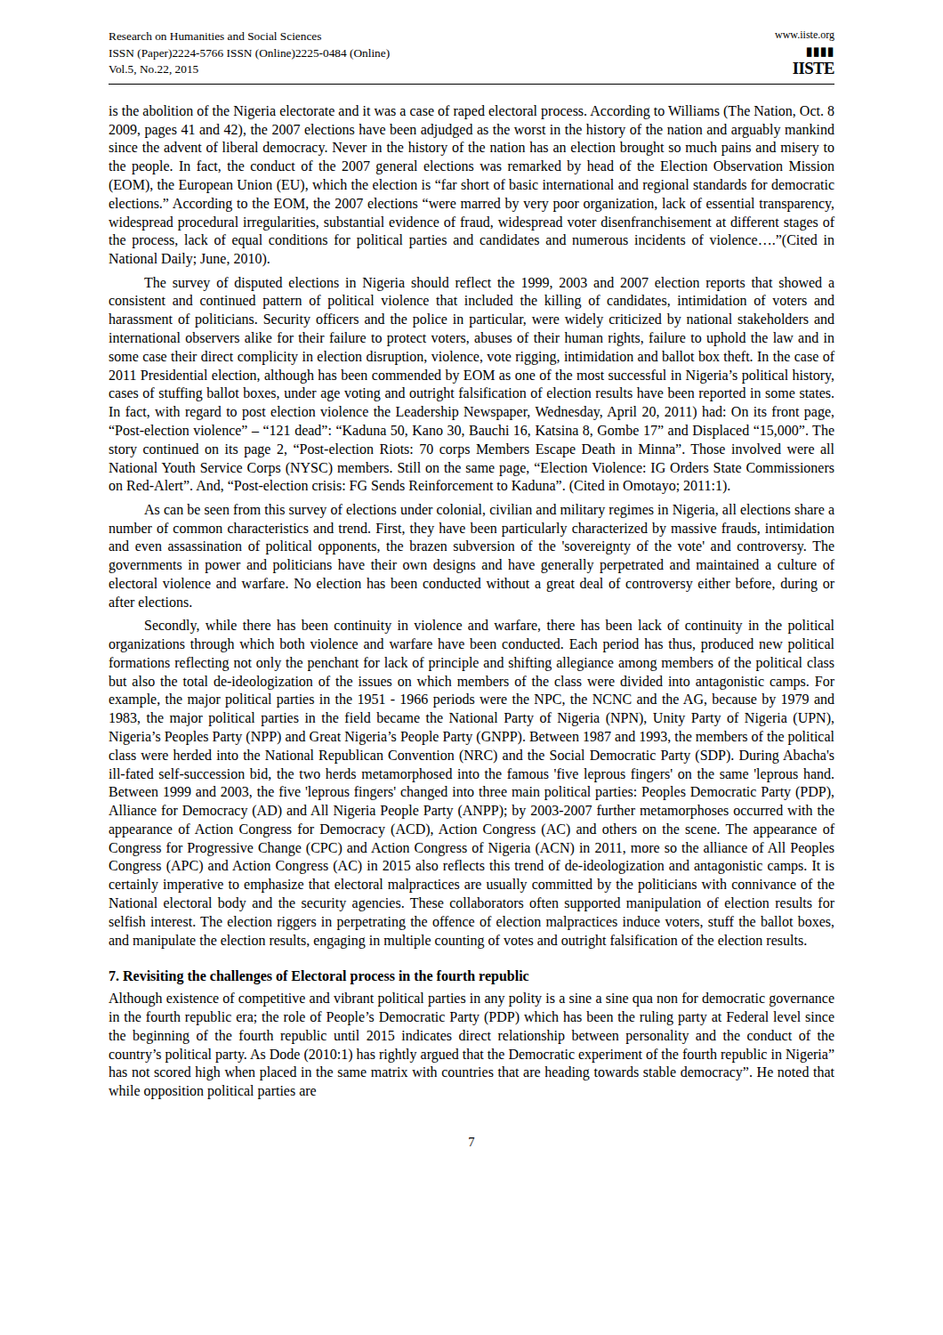Research on Humanities and Social Sciences ISSN (Paper)2224-5766 ISSN (Online)2225-0484 (Online)
Vol.5, No.22, 2015
www.iiste.org
▮▮▮▮ IISTE
is the abolition of the Nigeria electorate and it was a case of raped electoral process. According to Williams (The Nation, Oct. 8 2009, pages 41 and 42), the 2007 elections have been adjudged as the worst in the history of the nation and arguably mankind since the advent of liberal democracy. Never in the history of the nation has an election brought so much pains and misery to the people. In fact, the conduct of the 2007 general elections was remarked by head of the Election Observation Mission (EOM), the European Union (EU), which the election is “far short of basic international and regional standards for democratic elections.” According to the EOM, the 2007 elections “were marred by very poor organization, lack of essential transparency, widespread procedural irregularities, substantial evidence of fraud, widespread voter disenfranchisement at different stages of the process, lack of equal conditions for political parties and candidates and numerous incidents of violence….”(Cited in National Daily; June, 2010).
The survey of disputed elections in Nigeria should reflect the 1999, 2003 and 2007 election reports that showed a consistent and continued pattern of political violence that included the killing of candidates, intimidation of voters and harassment of politicians. Security officers and the police in particular, were widely criticized by national stakeholders and international observers alike for their failure to protect voters, abuses of their human rights, failure to uphold the law and in some case their direct complicity in election disruption, violence, vote rigging, intimidation and ballot box theft. In the case of 2011 Presidential election, although has been commended by EOM as one of the most successful in Nigeria’s political history, cases of stuffing ballot boxes, under age voting and outright falsification of election results have been reported in some states. In fact, with regard to post election violence the Leadership Newspaper, Wednesday, April 20, 2011) had: On its front page, “Post-election violence” – “121 dead”: “Kaduna 50, Kano 30, Bauchi 16, Katsina 8, Gombe 17” and Displaced “15,000”. The story continued on its page 2, “Post-election Riots: 70 corps Members Escape Death in Minna”. Those involved were all National Youth Service Corps (NYSC) members. Still on the same page, “Election Violence: IG Orders State Commissioners on Red-Alert”. And, “Post-election crisis: FG Sends Reinforcement to Kaduna”. (Cited in Omotayo; 2011:1).
As can be seen from this survey of elections under colonial, civilian and military regimes in Nigeria, all elections share a number of common characteristics and trend. First, they have been particularly characterized by massive frauds, intimidation and even assassination of political opponents, the brazen subversion of the 'sovereignty of the vote' and controversy. The governments in power and politicians have their own designs and have generally perpetrated and maintained a culture of electoral violence and warfare. No election has been conducted without a great deal of controversy either before, during or after elections.
Secondly, while there has been continuity in violence and warfare, there has been lack of continuity in the political organizations through which both violence and warfare have been conducted. Each period has thus, produced new political formations reflecting not only the penchant for lack of principle and shifting allegiance among members of the political class but also the total de-ideologization of the issues on which members of the class were divided into antagonistic camps. For example, the major political parties in the 1951 - 1966 periods were the NPC, the NCNC and the AG, because by 1979 and 1983, the major political parties in the field became the National Party of Nigeria (NPN), Unity Party of Nigeria (UPN), Nigeria’s Peoples Party (NPP) and Great Nigeria’s People Party (GNPP). Between 1987 and 1993, the members of the political class were herded into the National Republican Convention (NRC) and the Social Democratic Party (SDP). During Abacha's ill-fated self-succession bid, the two herds metamorphosed into the famous 'five leprous fingers' on the same 'leprous hand. Between 1999 and 2003, the five 'leprous fingers' changed into three main political parties: Peoples Democratic Party (PDP), Alliance for Democracy (AD) and All Nigeria People Party (ANPP); by 2003-2007 further metamorphoses occurred with the appearance of Action Congress for Democracy (ACD), Action Congress (AC) and others on the scene. The appearance of Congress for Progressive Change (CPC) and Action Congress of Nigeria (ACN) in 2011, more so the alliance of All Peoples Congress (APC) and Action Congress (AC) in 2015 also reflects this trend of de-ideologization and antagonistic camps. It is certainly imperative to emphasize that electoral malpractices are usually committed by the politicians with connivance of the National electoral body and the security agencies. These collaborators often supported manipulation of election results for selfish interest. The election riggers in perpetrating the offence of election malpractices induce voters, stuff the ballot boxes, and manipulate the election results, engaging in multiple counting of votes and outright falsification of the election results.
7. Revisiting the challenges of Electoral process in the fourth republic
Although existence of competitive and vibrant political parties in any polity is a sine a sine qua non for democratic governance in the fourth republic era; the role of People’s Democratic Party (PDP) which has been the ruling party at Federal level since the beginning of the fourth republic until 2015 indicates direct relationship between personality and the conduct of the country’s political party. As Dode (2010:1) has rightly argued that the Democratic experiment of the fourth republic in Nigeria” has not scored high when placed in the same matrix with countries that are heading towards stable democracy”. He noted that while opposition political parties are
7